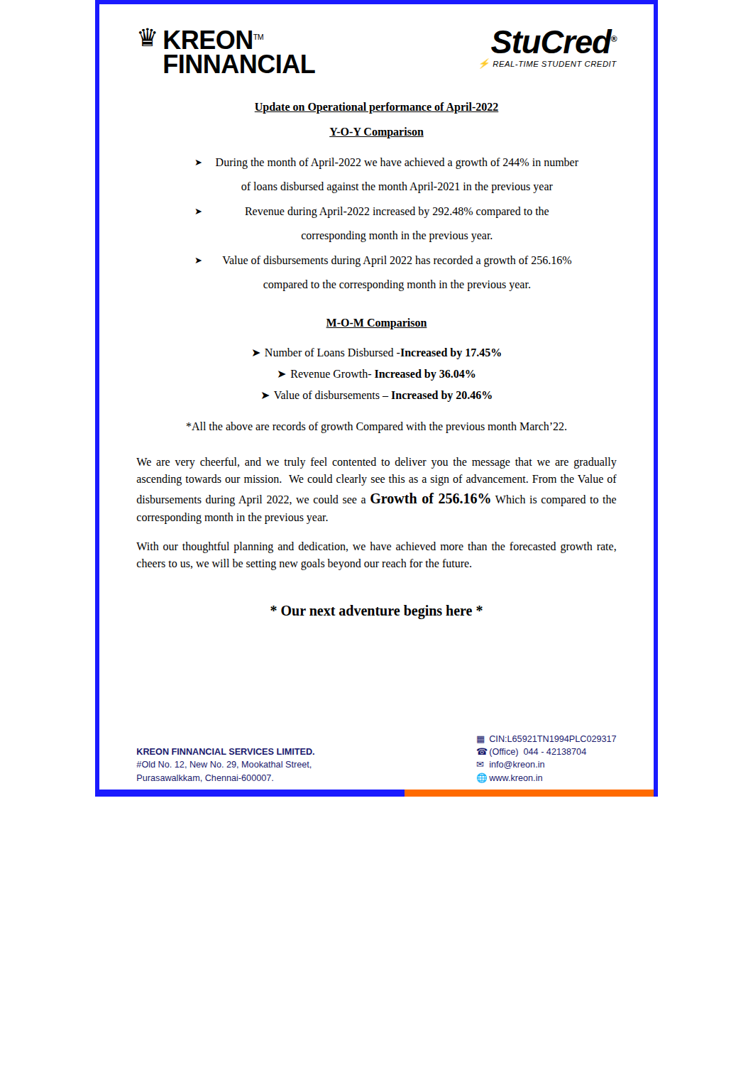♛
KREONTM
FINNANCIAL
StuCred®
⚡ REAL-TIME STUDENT CREDIT
Update on Operational performance of April-2022
Y-O-Y Comparison
During the month of April-2022 we have achieved a growth of 244% in number of loans disbursed against the month April-2021 in the previous year
Revenue during April-2022 increased by 292.48% compared to the corresponding month in the previous year.
Value of disbursements during April 2022 has recorded a growth of 256.16% compared to the corresponding month in the previous year.
M-O-M Comparison
➤Number of Loans Disbursed -Increased by 17.45%
➤Revenue Growth- Increased by 36.04%
➤Value of disbursements – Increased by 20.46%
*All the above are records of growth Compared with the previous month March’22.
We are very cheerful, and we truly feel contented to deliver you the message that we are gradually ascending towards our mission. We could clearly see this as a sign of advancement. From the Value of disbursements during April 2022, we could see a Growth of 256.16% Which is compared to the corresponding month in the previous year.
With our thoughtful planning and dedication, we have achieved more than the forecasted growth rate, cheers to us, we will be setting new goals beyond our reach for the future.
* Our next adventure begins here *
KREON FINNANCIAL SERVICES LIMITED.
#Old No. 12, New No. 29, Mookathal Street,
Purasawalkkam, Chennai-600007.
▦CIN:L65921TN1994PLC029317
☎(Office) 044 - 42138704
✉info@kreon.in
🌐www.kreon.in